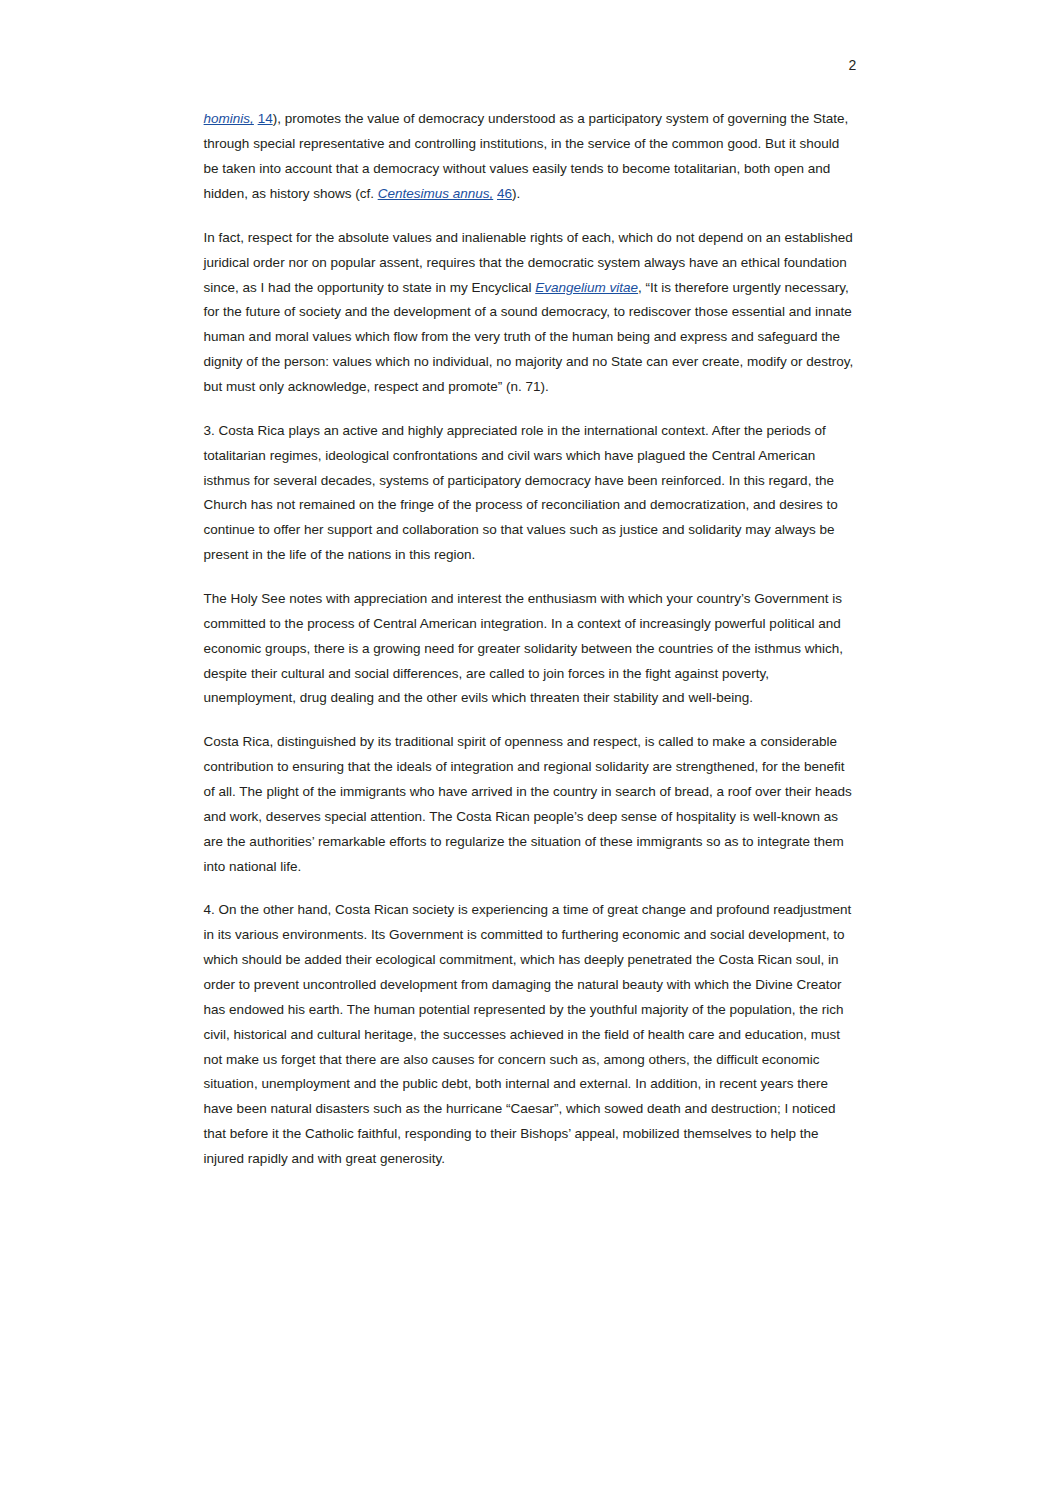2
hominis, 14), promotes the value of democracy understood as a participatory system of governing the State, through special representative and controlling institutions, in the service of the common good. But it should be taken into account that a democracy without values easily tends to become totalitarian, both open and hidden, as history shows (cf. Centesimus annus, 46).
In fact, respect for the absolute values and inalienable rights of each, which do not depend on an established juridical order nor on popular assent, requires that the democratic system always have an ethical foundation since, as I had the opportunity to state in my Encyclical Evangelium vitae, “It is therefore urgently necessary, for the future of society and the development of a sound democracy, to rediscover those essential and innate human and moral values which flow from the very truth of the human being and express and safeguard the dignity of the person: values which no individual, no majority and no State can ever create, modify or destroy, but must only acknowledge, respect and promote” (n. 71).
3. Costa Rica plays an active and highly appreciated role in the international context. After the periods of totalitarian regimes, ideological confrontations and civil wars which have plagued the Central American isthmus for several decades, systems of participatory democracy have been reinforced. In this regard, the Church has not remained on the fringe of the process of reconciliation and democratization, and desires to continue to offer her support and collaboration so that values such as justice and solidarity may always be present in the life of the nations in this region.
The Holy See notes with appreciation and interest the enthusiasm with which your country’s Government is committed to the process of Central American integration. In a context of increasingly powerful political and economic groups, there is a growing need for greater solidarity between the countries of the isthmus which, despite their cultural and social differences, are called to join forces in the fight against poverty, unemployment, drug dealing and the other evils which threaten their stability and well-being.
Costa Rica, distinguished by its traditional spirit of openness and respect, is called to make a considerable contribution to ensuring that the ideals of integration and regional solidarity are strengthened, for the benefit of all. The plight of the immigrants who have arrived in the country in search of bread, a roof over their heads and work, deserves special attention. The Costa Rican people’s deep sense of hospitality is well-known as are the authorities’ remarkable efforts to regularize the situation of these immigrants so as to integrate them into national life.
4. On the other hand, Costa Rican society is experiencing a time of great change and profound readjustment in its various environments. Its Government is committed to furthering economic and social development, to which should be added their ecological commitment, which has deeply penetrated the Costa Rican soul, in order to prevent uncontrolled development from damaging the natural beauty with which the Divine Creator has endowed his earth. The human potential represented by the youthful majority of the population, the rich civil, historical and cultural heritage, the successes achieved in the field of health care and education, must not make us forget that there are also causes for concern such as, among others, the difficult economic situation, unemployment and the public debt, both internal and external. In addition, in recent years there have been natural disasters such as the hurricane “Caesar”, which sowed death and destruction; I noticed that before it the Catholic faithful, responding to their Bishops’ appeal, mobilized themselves to help the injured rapidly and with great generosity.